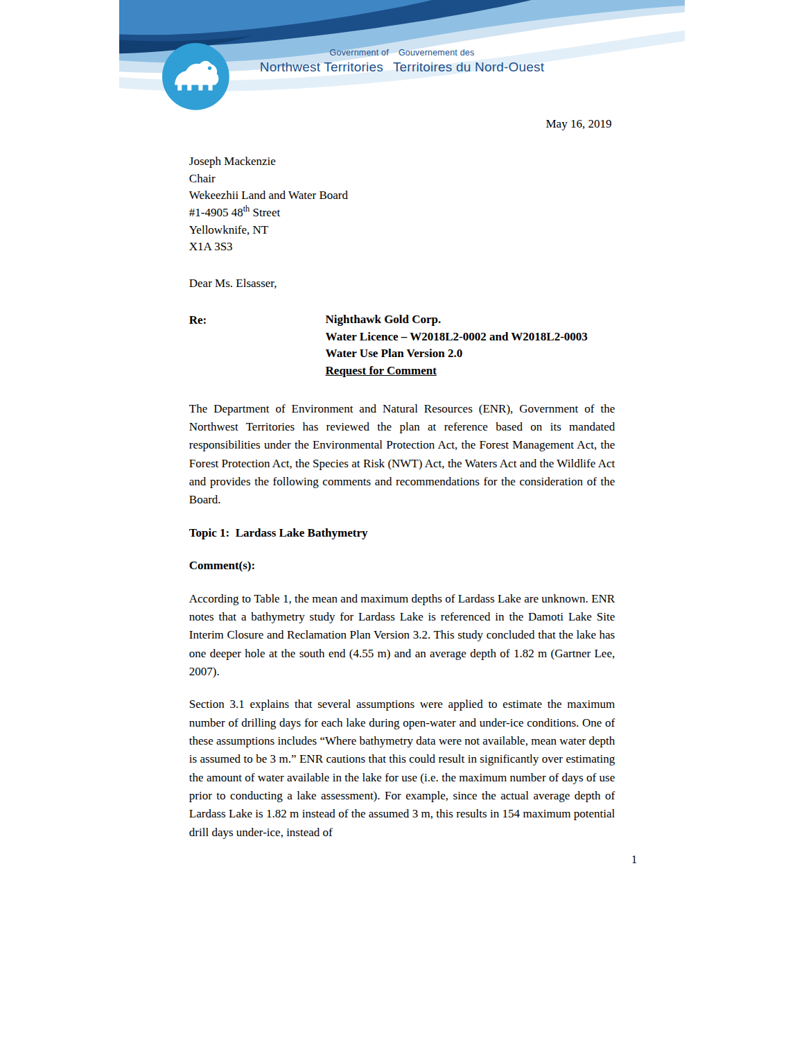Government of Gouvernement des
Northwest Territories Territoires du Nord-Ouest
May 16, 2019
Joseph Mackenzie
Chair
Wekeezhii Land and Water Board
#1-4905 48th Street
Yellowknife, NT
X1A 3S3
Dear Ms. Elsasser,
Re:
Nighthawk Gold Corp.
Water Licence – W2018L2-0002 and W2018L2-0003
Water Use Plan Version 2.0
Request for Comment
The Department of Environment and Natural Resources (ENR), Government of the Northwest Territories has reviewed the plan at reference based on its mandated responsibilities under the Environmental Protection Act, the Forest Management Act, the Forest Protection Act, the Species at Risk (NWT) Act, the Waters Act and the Wildlife Act and provides the following comments and recommendations for the consideration of the Board.
Topic 1: Lardass Lake Bathymetry
Comment(s):
According to Table 1, the mean and maximum depths of Lardass Lake are unknown. ENR notes that a bathymetry study for Lardass Lake is referenced in the Damoti Lake Site Interim Closure and Reclamation Plan Version 3.2. This study concluded that the lake has one deeper hole at the south end (4.55 m) and an average depth of 1.82 m (Gartner Lee, 2007).
Section 3.1 explains that several assumptions were applied to estimate the maximum number of drilling days for each lake during open-water and under-ice conditions. One of these assumptions includes “Where bathymetry data were not available, mean water depth is assumed to be 3 m.” ENR cautions that this could result in significantly over estimating the amount of water available in the lake for use (i.e. the maximum number of days of use prior to conducting a lake assessment). For example, since the actual average depth of Lardass Lake is 1.82 m instead of the assumed 3 m, this results in 154 maximum potential drill days under-ice, instead of
1